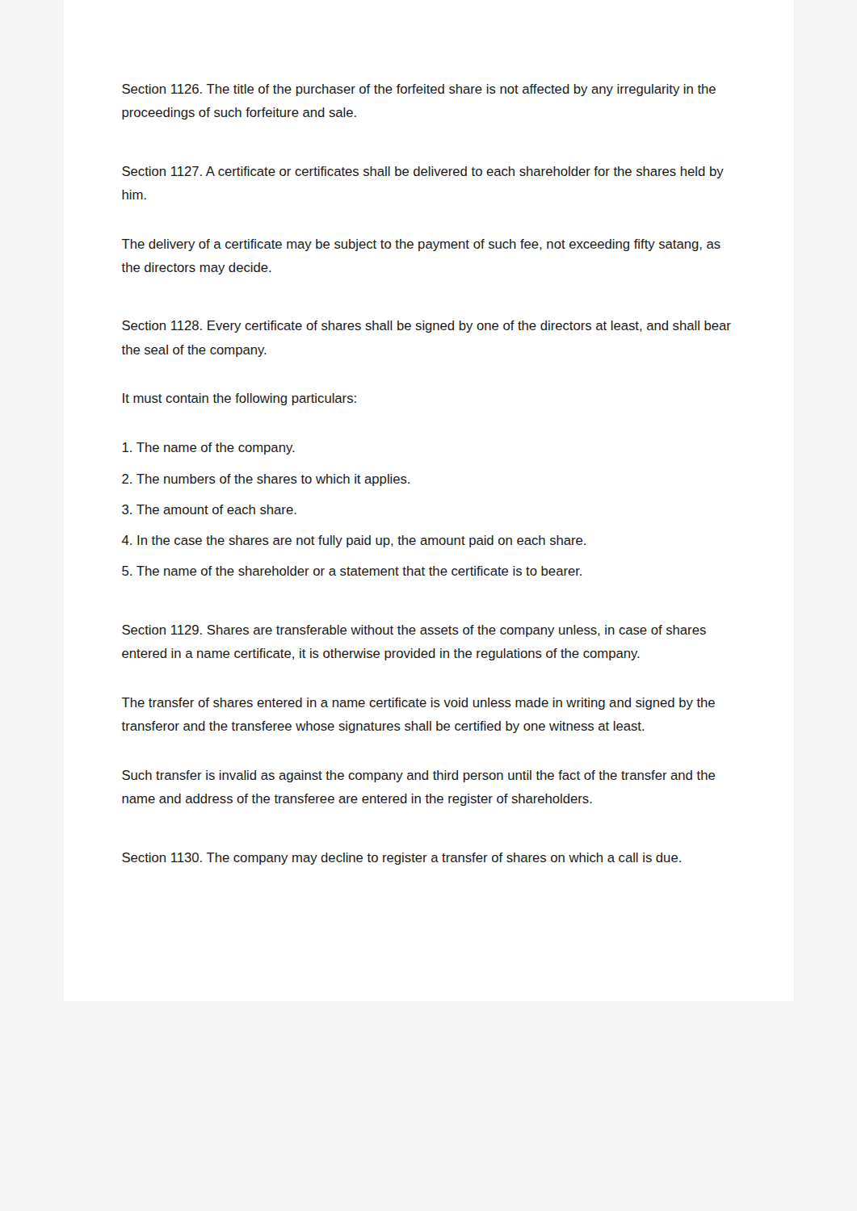Section 1126. The title of the purchaser of the forfeited share is not affected by any irregularity in the proceedings of such forfeiture and sale.
Section 1127. A certificate or certificates shall be delivered to each shareholder for the shares held by him.
The delivery of a certificate may be subject to the payment of such fee, not exceeding fifty satang, as the directors may decide.
Section 1128. Every certificate of shares shall be signed by one of the directors at least, and shall bear the seal of the company.
It must contain the following particulars:
1. The name of the company.
2. The numbers of the shares to which it applies.
3. The amount of each share.
4. In the case the shares are not fully paid up, the amount paid on each share.
5. The name of the shareholder or a statement that the certificate is to bearer.
Section 1129. Shares are transferable without the assets of the company unless, in case of shares entered in a name certificate, it is otherwise provided in the regulations of the company.
The transfer of shares entered in a name certificate is void unless made in writing and signed by the transferor and the transferee whose signatures shall be certified by one witness at least.
Such transfer is invalid as against the company and third person until the fact of the transfer and the name and address of the transferee are entered in the register of shareholders.
Section 1130. The company may decline to register a transfer of shares on which a call is due.